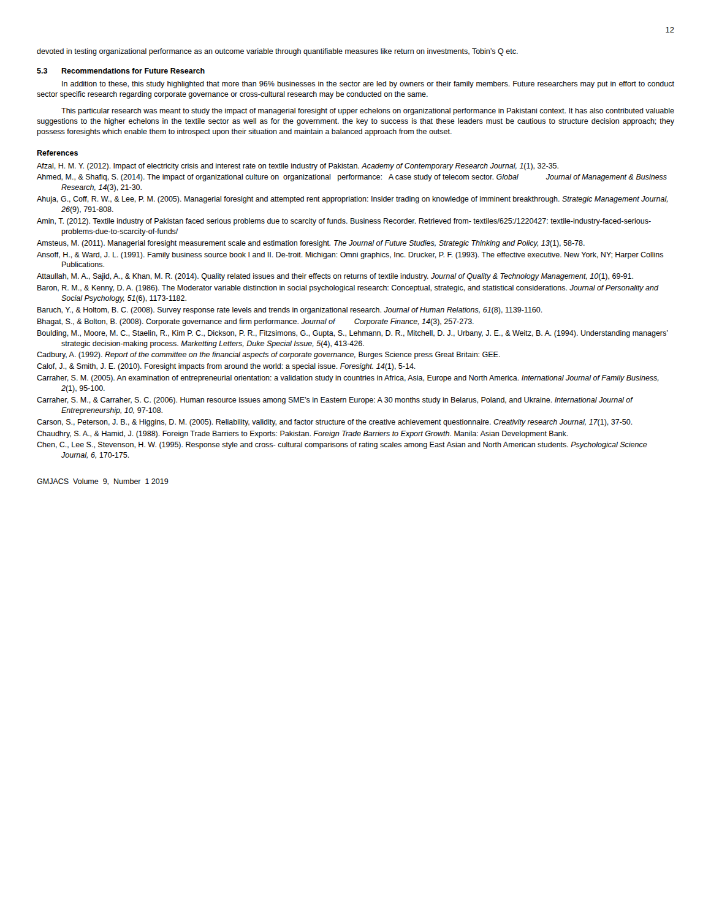12
devoted in testing organizational performance as an outcome variable through quantifiable measures like return on investments, Tobin’s Q etc.
5.3 Recommendations for Future Research
In addition to these, this study highlighted that more than 96% businesses in the sector are led by owners or their family members. Future researchers may put in effort to conduct sector specific research regarding corporate governance or cross-cultural research may be conducted on the same.
This particular research was meant to study the impact of managerial foresight of upper echelons on organizational performance in Pakistani context. It has also contributed valuable suggestions to the higher echelons in the textile sector as well as for the government. the key to success is that these leaders must be cautious to structure decision approach; they possess foresights which enable them to introspect upon their situation and maintain a balanced approach from the outset.
References
Afzal, H. M. Y. (2012). Impact of electricity crisis and interest rate on textile industry of Pakistan. Academy of Contemporary Research Journal, 1(1), 32-35.
Ahmed, M., & Shafiq, S. (2014). The impact of organizational culture on organizational performance: A case study of telecom sector. Global Journal of Management & Business Research, 14(3), 21-30.
Ahuja, G., Coff, R. W., & Lee, P. M. (2005). Managerial foresight and attempted rent appropriation: Insider trading on knowledge of imminent breakthrough. Strategic Management Journal, 26(9), 791-808.
Amin, T. (2012). Textile industry of Pakistan faced serious problems due to scarcity of funds. Business Recorder. Retrieved from- textiles/625:/1220427: textile-industry-faced-serious-problems-due-to-scarcity-of-funds/
Amsteus, M. (2011). Managerial foresight measurement scale and estimation foresight. The Journal of Future Studies, Strategic Thinking and Policy, 13(1), 58-78.
Ansoff, H., & Ward, J. L. (1991). Family business source book I and II. De-troit. Michigan: Omni graphics, Inc. Drucker, P. F. (1993). The effective executive. New York, NY; Harper Collins Publications.
Attaullah, M. A., Sajid, A., & Khan, M. R. (2014). Quality related issues and their effects on returns of textile industry. Journal of Quality & Technology Management, 10(1), 69-91.
Baron, R. M., & Kenny, D. A. (1986). The Moderator variable distinction in social psychological research: Conceptual, strategic, and statistical considerations. Journal of Personality and Social Psychology, 51(6), 1173-1182.
Baruch, Y., & Holtom, B. C. (2008). Survey response rate levels and trends in organizational research. Journal of Human Relations, 61(8), 1139-1160.
Bhagat, S., & Bolton, B. (2008). Corporate governance and firm performance. Journal of Corporate Finance, 14(3), 257-273.
Boulding, M., Moore, M. C., Staelin, R., Kim P. C., Dickson, P. R., Fitzsimons, G., Gupta, S., Lehmann, D. R., Mitchell, D. J., Urbany, J. E., & Weitz, B. A. (1994). Understanding managers’ strategic decision-making process. Marketting Letters, Duke Special Issue, 5(4), 413-426.
Cadbury, A. (1992). Report of the committee on the financial aspects of corporate governance, Burges Science press Great Britain: GEE.
Calof, J., & Smith, J. E. (2010). Foresight impacts from around the world: a special issue. Foresight. 14(1), 5-14.
Carraher, S. M. (2005). An examination of entrepreneurial orientation: a validation study in countries in Africa, Asia, Europe and North America. International Journal of Family Business, 2(1), 95-100.
Carraher, S. M., & Carraher, S. C. (2006). Human resource issues among SME’s in Eastern Europe: A 30 months study in Belarus, Poland, and Ukraine. International Journal of Entrepreneurship, 10, 97-108.
Carson, S., Peterson, J. B., & Higgins, D. M. (2005). Reliability, validity, and factor structure of the creative achievement questionnaire. Creativity research Journal, 17(1), 37-50.
Chaudhry, S. A., & Hamid, J. (1988). Foreign Trade Barriers to Exports: Pakistan. Foreign Trade Barriers to Export Growth. Manila: Asian Development Bank.
Chen, C., Lee S., Stevenson, H. W. (1995). Response style and cross- cultural comparisons of rating scales among East Asian and North American students. Psychological Science Journal, 6, 170-175.
GMJACS Volume 9, Number 1 2019